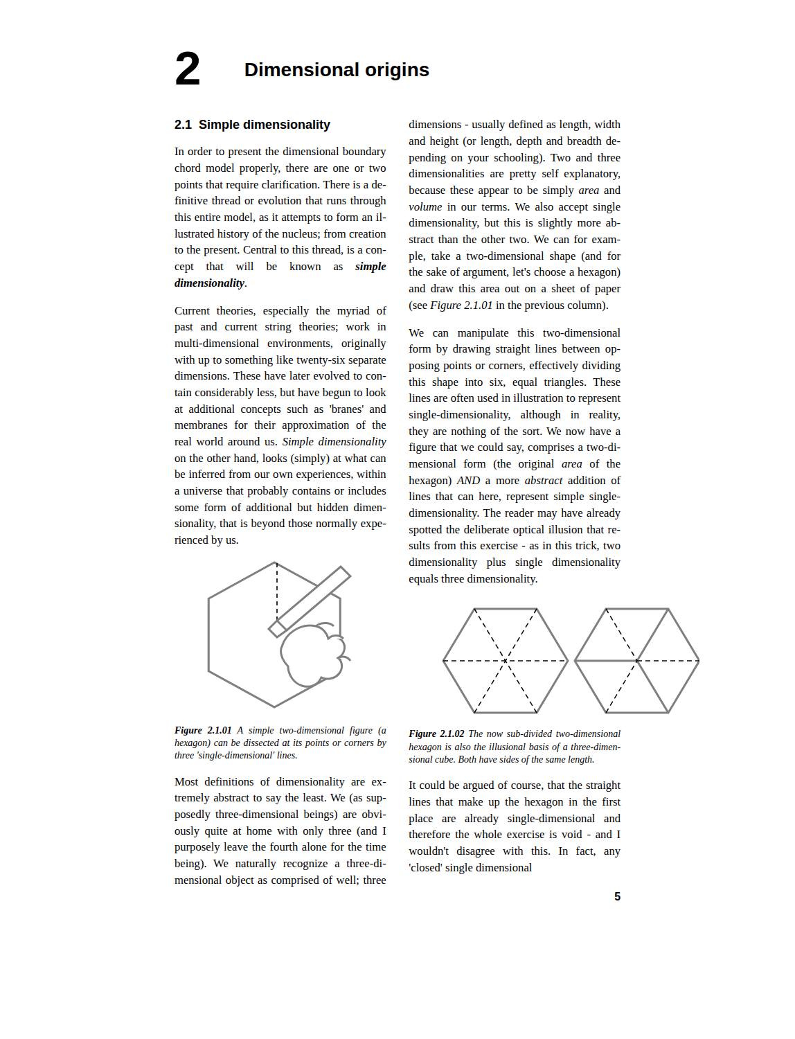2
Dimensional origins
2.1 Simple dimensionality
In order to present the dimensional boundary chord model properly, there are one or two points that require clarification. There is a definitive thread or evolution that runs through this entire model, as it attempts to form an illustrated history of the nucleus; from creation to the present. Central to this thread, is a concept that will be known as simple dimensionality.
Current theories, especially the myriad of past and current string theories; work in multi-dimensional environments, originally with up to something like twenty-six separate dimensions. These have later evolved to contain considerably less, but have begun to look at additional concepts such as 'branes' and membranes for their approximation of the real world around us. Simple dimensionality on the other hand, looks (simply) at what can be inferred from our own experiences, within a universe that probably contains or includes some form of additional but hidden dimensionality, that is beyond those normally experienced by us.
Figure 2.1.01 A simple two-dimensional figure (a hexagon) can be dissected at its points or corners by three 'single-dimensional' lines.
Most definitions of dimensionality are extremely abstract to say the least. We (as supposedly three-dimensional beings) are obviously quite at home with only three (and I purposely leave the fourth alone for the time being). We naturally recognize a three-dimensional object as comprised of well; three dimensions - usually defined as length, width and height (or length, depth and breadth depending on your schooling). Two and three dimensionalities are pretty self explanatory, because these appear to be simply area and volume in our terms. We also accept single dimensionality, but this is slightly more abstract than the other two. We can for example, take a two-dimensional shape (and for the sake of argument, let's choose a hexagon) and draw this area out on a sheet of paper (see Figure 2.1.01 in the previous column).
We can manipulate this two-dimensional form by drawing straight lines between opposing points or corners, effectively dividing this shape into six, equal triangles. These lines are often used in illustration to represent single-dimensionality, although in reality, they are nothing of the sort. We now have a figure that we could say, comprises a two-dimensional form (the original area of the hexagon) AND a more abstract addition of lines that can here, represent simple single-dimensionality. The reader may have already spotted the deliberate optical illusion that results from this exercise - as in this trick, two dimensionality plus single dimensionality equals three dimensionality.
Figure 2.1.02 The now sub-divided two-dimensional hexagon is also the illusional basis of a three-dimensional cube. Both have sides of the same length.
It could be argued of course, that the straight lines that make up the hexagon in the first place are already single-dimensional and therefore the whole exercise is void - and I wouldn't disagree with this. In fact, any 'closed' single dimensional
5